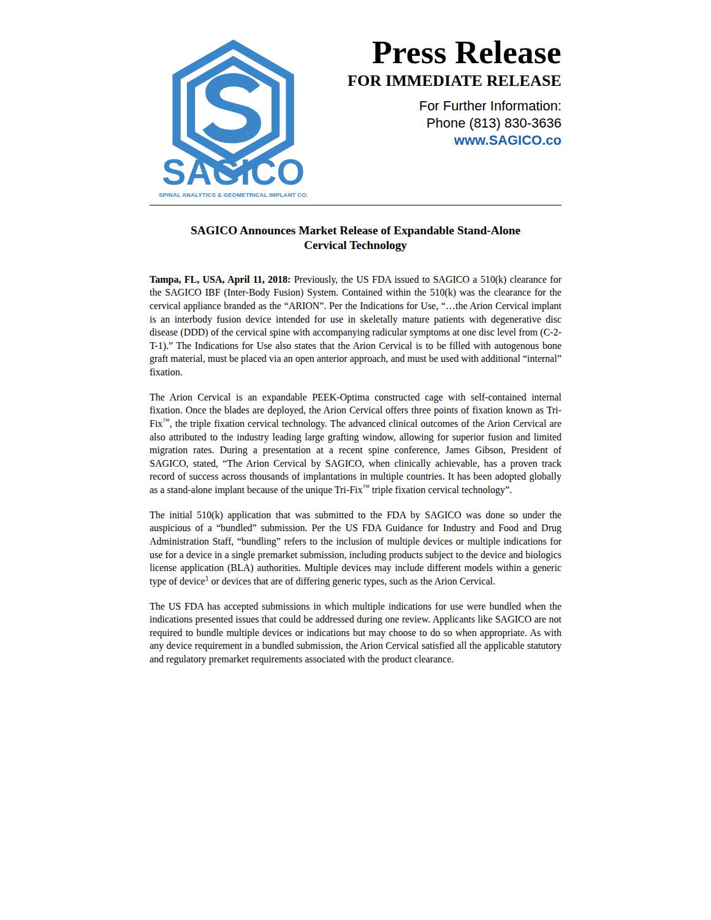SAGICO SPINAL ANALYTICS & GEOMETRICAL IMPLANT CO.
Press Release
FOR IMMEDIATE RELEASE
For Further Information:
Phone (813) 830-3636
www.SAGICO.co
SAGICO Announces Market Release of Expandable Stand-Alone Cervical Technology
Tampa, FL, USA, April 11, 2018: Previously, the US FDA issued to SAGICO a 510(k) clearance for the SAGICO IBF (Inter-Body Fusion) System. Contained within the 510(k) was the clearance for the cervical appliance branded as the “ARION”. Per the Indications for Use, “…the Arion Cervical implant is an interbody fusion device intended for use in skeletally mature patients with degenerative disc disease (DDD) of the cervical spine with accompanying radicular symptoms at one disc level from (C-2-T-1).” The Indications for Use also states that the Arion Cervical is to be filled with autogenous bone graft material, must be placed via an open anterior approach, and must be used with additional “internal” fixation.
The Arion Cervical is an expandable PEEK-Optima constructed cage with self-contained internal fixation. Once the blades are deployed, the Arion Cervical offers three points of fixation known as Tri-Fix™, the triple fixation cervical technology. The advanced clinical outcomes of the Arion Cervical are also attributed to the industry leading large grafting window, allowing for superior fusion and limited migration rates. During a presentation at a recent spine conference, James Gibson, President of SAGICO, stated, “The Arion Cervical by SAGICO, when clinically achievable, has a proven track record of success across thousands of implantations in multiple countries. It has been adopted globally as a stand-alone implant because of the unique Tri-Fix™ triple fixation cervical technology”.
The initial 510(k) application that was submitted to the FDA by SAGICO was done so under the auspicious of a “bundled” submission. Per the US FDA Guidance for Industry and Food and Drug Administration Staff, “bundling” refers to the inclusion of multiple devices or multiple indications for use for a device in a single premarket submission, including products subject to the device and biologics license application (BLA) authorities. Multiple devices may include different models within a generic type of device1 or devices that are of differing generic types, such as the Arion Cervical.
The US FDA has accepted submissions in which multiple indications for use were bundled when the indications presented issues that could be addressed during one review. Applicants like SAGICO are not required to bundle multiple devices or indications but may choose to do so when appropriate. As with any device requirement in a bundled submission, the Arion Cervical satisfied all the applicable statutory and regulatory premarket requirements associated with the product clearance.